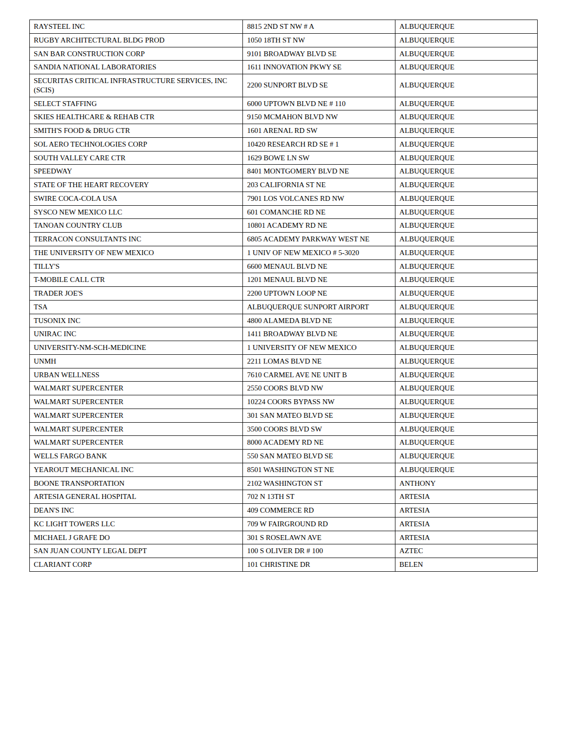| RAYSTEEL INC | 8815 2ND ST NW # A | ALBUQUERQUE |
| RUGBY ARCHITECTURAL BLDG PROD | 1050 18TH ST NW | ALBUQUERQUE |
| SAN BAR CONSTRUCTION CORP | 9101 BROADWAY BLVD SE | ALBUQUERQUE |
| SANDIA NATIONAL LABORATORIES | 1611 INNOVATION PKWY SE | ALBUQUERQUE |
| SECURITAS CRITICAL INFRASTRUCTURE SERVICES, INC (SCIS) | 2200 SUNPORT BLVD SE | ALBUQUERQUE |
| SELECT STAFFING | 6000 UPTOWN BLVD NE # 110 | ALBUQUERQUE |
| SKIES HEALTHCARE & REHAB CTR | 9150 MCMAHON BLVD NW | ALBUQUERQUE |
| SMITH'S FOOD & DRUG CTR | 1601 ARENAL RD SW | ALBUQUERQUE |
| SOL AERO TECHNOLOGIES CORP | 10420 RESEARCH RD SE # 1 | ALBUQUERQUE |
| SOUTH VALLEY CARE CTR | 1629 BOWE LN SW | ALBUQUERQUE |
| SPEEDWAY | 8401 MONTGOMERY BLVD NE | ALBUQUERQUE |
| STATE OF THE HEART RECOVERY | 203 CALIFORNIA ST NE | ALBUQUERQUE |
| SWIRE COCA-COLA USA | 7901 LOS VOLCANES RD NW | ALBUQUERQUE |
| SYSCO NEW MEXICO LLC | 601 COMANCHE RD NE | ALBUQUERQUE |
| TANOAN COUNTRY CLUB | 10801 ACADEMY RD NE | ALBUQUERQUE |
| TERRACON CONSULTANTS INC | 6805 ACADEMY PARKWAY WEST NE | ALBUQUERQUE |
| THE UNIVERSITY OF NEW MEXICO | 1 UNIV OF NEW MEXICO # 5-3020 | ALBUQUERQUE |
| TILLY'S | 6600 MENAUL BLVD NE | ALBUQUERQUE |
| T-MOBILE CALL CTR | 1201 MENAUL BLVD NE | ALBUQUERQUE |
| TRADER JOE'S | 2200 UPTOWN LOOP NE | ALBUQUERQUE |
| TSA | ALBUQUERQUE SUNPORT AIRPORT | ALBUQUERQUE |
| TUSONIX INC | 4800 ALAMEDA BLVD NE | ALBUQUERQUE |
| UNIRAC INC | 1411 BROADWAY BLVD NE | ALBUQUERQUE |
| UNIVERSITY-NM-SCH-MEDICINE | 1 UNIVERSITY OF NEW MEXICO | ALBUQUERQUE |
| UNMH | 2211 LOMAS BLVD NE | ALBUQUERQUE |
| URBAN WELLNESS | 7610 CARMEL AVE NE UNIT B | ALBUQUERQUE |
| WALMART SUPERCENTER | 2550 COORS BLVD NW | ALBUQUERQUE |
| WALMART SUPERCENTER | 10224 COORS BYPASS NW | ALBUQUERQUE |
| WALMART SUPERCENTER | 301 SAN MATEO BLVD SE | ALBUQUERQUE |
| WALMART SUPERCENTER | 3500 COORS BLVD SW | ALBUQUERQUE |
| WALMART SUPERCENTER | 8000 ACADEMY RD NE | ALBUQUERQUE |
| WELLS FARGO BANK | 550 SAN MATEO BLVD SE | ALBUQUERQUE |
| YEAROUT MECHANICAL INC | 8501 WASHINGTON ST NE | ALBUQUERQUE |
| BOONE TRANSPORTATION | 2102 WASHINGTON ST | ANTHONY |
| ARTESIA GENERAL HOSPITAL | 702 N 13TH ST | ARTESIA |
| DEAN'S INC | 409 COMMERCE RD | ARTESIA |
| KC LIGHT TOWERS LLC | 709 W FAIRGROUND RD | ARTESIA |
| MICHAEL J GRAFE DO | 301 S ROSELAWN AVE | ARTESIA |
| SAN JUAN COUNTY LEGAL DEPT | 100 S OLIVER DR # 100 | AZTEC |
| CLARIANT CORP | 101 CHRISTINE DR | BELEN |